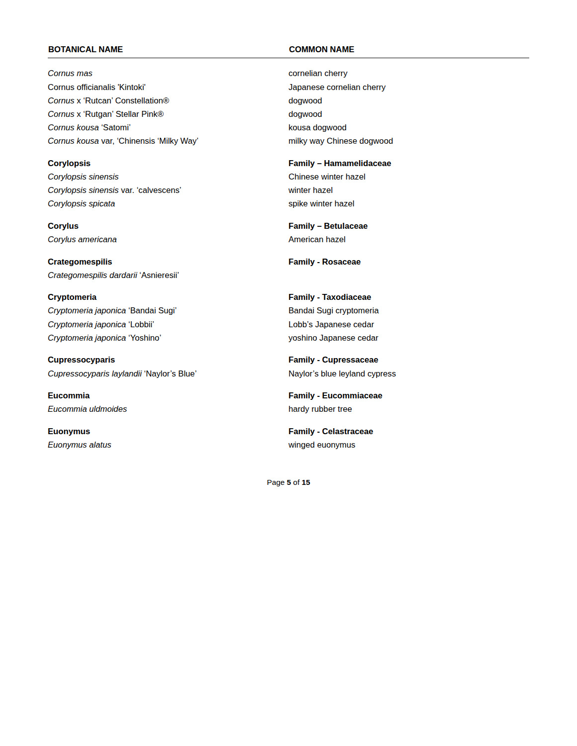| BOTANICAL NAME | COMMON NAME |
| --- | --- |
| Cornus mas | cornelian cherry |
| Cornus officianalis 'Kintoki' | Japanese cornelian cherry |
| Cornus x ‘Rutcan’ Constellation® | dogwood |
| Cornus x ‘Rutgan’ Stellar Pink® | dogwood |
| Cornus kousa ‘Satomi’ | kousa dogwood |
| Cornus kousa var, ‘Chinensis ‘Milky Way’ | milky way Chinese dogwood |
| Corylopsis | Family – Hamamelidaceae |
| Corylopsis sinensis | Chinese winter hazel |
| Corylopsis sinensis var. ‘calvescens’ | winter hazel |
| Corylopsis spicata | spike winter hazel |
| Corylus | Family – Betulaceae |
| Corylus americana | American hazel |
| Crategomespilis | Family - Rosaceae |
| Crategomespilis dardarii ‘Asnieresii’ | |
| Cryptomeria | Family - Taxodiaceae |
| Cryptomeria japonica ‘Bandai Sugi’ | Bandai Sugi cryptomeria |
| Cryptomeria japonica ‘Lobbii’ | Lobb’s Japanese cedar |
| Cryptomeria japonica ‘Yoshino’ | yoshino Japanese cedar |
| Cupressocyparis | Family - Cupressaceae |
| Cupressocyparis laylandii ‘Naylor’s Blue’ | Naylor’s blue leyland cypress |
| Eucommia | Family - Eucommiaceae |
| Eucommia uldmoides | hardy rubber tree |
| Euonymus | Family - Celastraceae |
| Euonymus alatus | winged euonymus |
Page 5 of 15